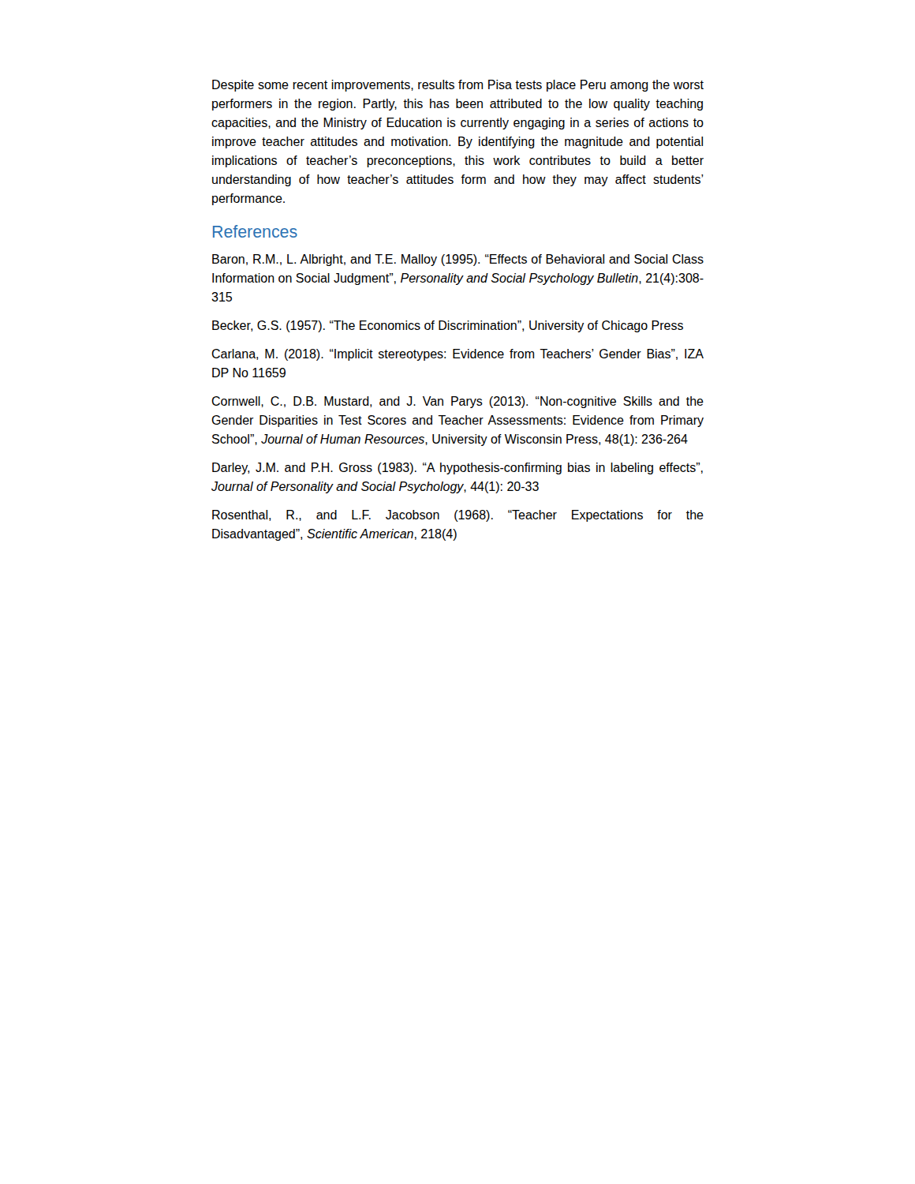Despite some recent improvements, results from Pisa tests place Peru among the worst performers in the region. Partly, this has been attributed to the low quality teaching capacities, and the Ministry of Education is currently engaging in a series of actions to improve teacher attitudes and motivation. By identifying the magnitude and potential implications of teacher’s preconceptions, this work contributes to build a better understanding of how teacher’s attitudes form and how they may affect students’ performance.
References
Baron, R.M., L. Albright, and T.E. Malloy (1995). “Effects of Behavioral and Social Class Information on Social Judgment”, Personality and Social Psychology Bulletin, 21(4):308-315
Becker, G.S. (1957). “The Economics of Discrimination”, University of Chicago Press
Carlana, M. (2018). “Implicit stereotypes: Evidence from Teachers’ Gender Bias”, IZA DP No 11659
Cornwell, C., D.B. Mustard, and J. Van Parys (2013). “Non-cognitive Skills and the Gender Disparities in Test Scores and Teacher Assessments: Evidence from Primary School”, Journal of Human Resources, University of Wisconsin Press, 48(1): 236-264
Darley, J.M. and P.H. Gross (1983). “A hypothesis-confirming bias in labeling effects”, Journal of Personality and Social Psychology, 44(1): 20-33
Rosenthal, R., and L.F. Jacobson (1968). “Teacher Expectations for the Disadvantaged”, Scientific American, 218(4)